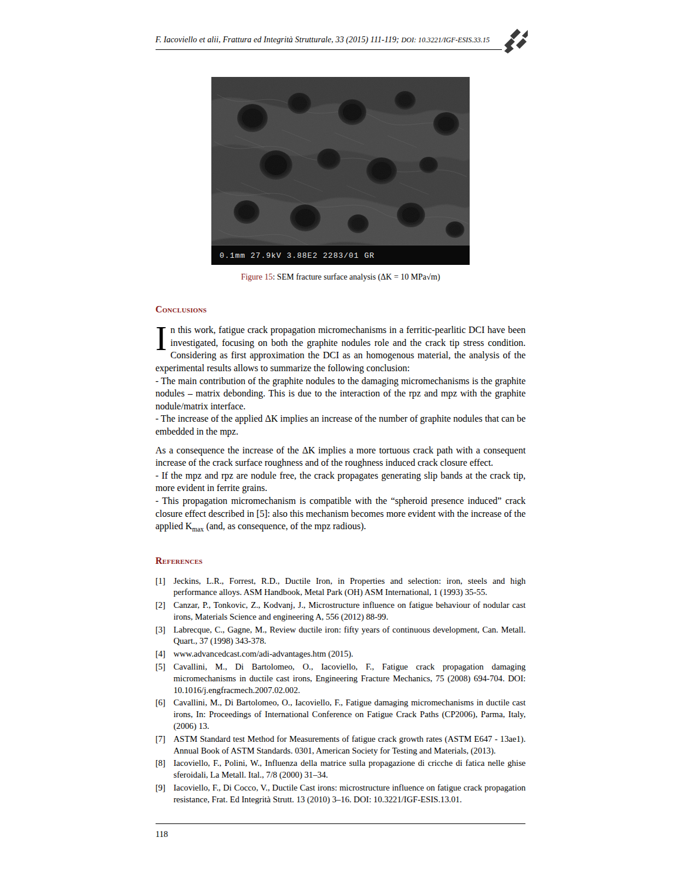F. Iacoviello et alii, Frattura ed Integrità Strutturale, 33 (2015) 111-119; DOI: 10.3221/IGF-ESIS.33.15
0.1mm 27.9kV 3.88E2 2283/01 GR
Figure 15: SEM fracture surface analysis (ΔK = 10 MPa√m)
Conclusions
In this work, fatigue crack propagation micromechanisms in a ferritic-pearlitic DCI have been investigated, focusing on both the graphite nodules role and the crack tip stress condition. Considering as first approximation the DCI as an homogenous material, the analysis of the experimental results allows to summarize the following conclusion:
- The main contribution of the graphite nodules to the damaging micromechanisms is the graphite nodules – matrix debonding. This is due to the interaction of the rpz and mpz with the graphite nodule/matrix interface.
- The increase of the applied ΔK implies an increase of the number of graphite nodules that can be embedded in the mpz.
As a consequence the increase of the ΔK implies a more tortuous crack path with a consequent increase of the crack surface roughness and of the roughness induced crack closure effect.
- If the mpz and rpz are nodule free, the crack propagates generating slip bands at the crack tip, more evident in ferrite grains.
- This propagation micromechanism is compatible with the “spheroid presence induced” crack closure effect described in [5]: also this mechanism becomes more evident with the increase of the applied Kmax (and, as consequence, of the mpz radious).
References
[1] Jeckins, L.R., Forrest, R.D., Ductile Iron, in Properties and selection: iron, steels and high performance alloys. ASM Handbook, Metal Park (OH) ASM International, 1 (1993) 35-55.
[2] Canzar, P., Tonkovic, Z., Kodvanj, J., Microstructure influence on fatigue behaviour of nodular cast irons, Materials Science and engineering A, 556 (2012) 88-99.
[3] Labrecque, C., Gagne, M., Review ductile iron: fifty years of continuous development, Can. Metall. Quart., 37 (1998) 343-378.
[4] www.advancedcast.com/adi-advantages.htm (2015).
[5] Cavallini, M., Di Bartolomeo, O., Iacoviello, F., Fatigue crack propagation damaging micromechanisms in ductile cast irons, Engineering Fracture Mechanics, 75 (2008) 694-704. DOI: 10.1016/j.engfracmech.2007.02.002.
[6] Cavallini, M., Di Bartolomeo, O., Iacoviello, F., Fatigue damaging micromechanisms in ductile cast irons, In: Proceedings of International Conference on Fatigue Crack Paths (CP2006), Parma, Italy, (2006) 13.
[7] ASTM Standard test Method for Measurements of fatigue crack growth rates (ASTM E647 - 13ae1). Annual Book of ASTM Standards. 0301, American Society for Testing and Materials, (2013).
[8] Iacoviello, F., Polini, W., Influenza della matrice sulla propagazione di cricche di fatica nelle ghise sferoidali, La Metall. Ital., 7/8 (2000) 31–34.
[9] Iacoviello, F., Di Cocco, V., Ductile Cast irons: microstructure influence on fatigue crack propagation resistance, Frat. Ed Integrità Strutt. 13 (2010) 3–16. DOI: 10.3221/IGF-ESIS.13.01.
118